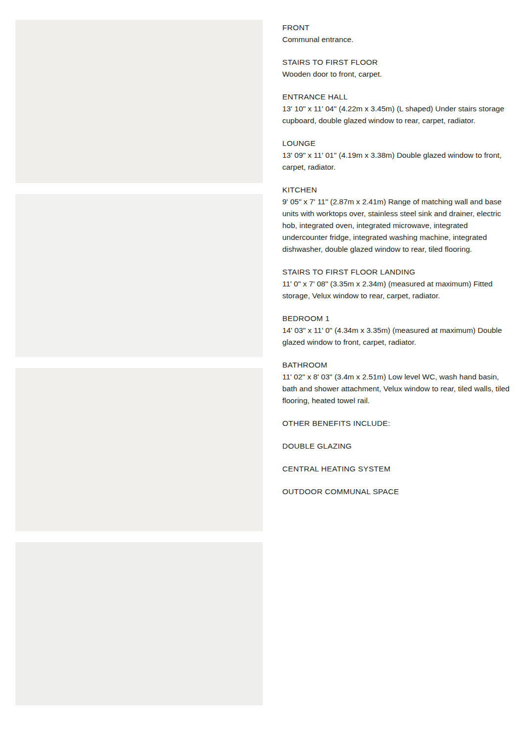FRONT
Communal entrance.
STAIRS TO FIRST FLOOR
Wooden door to front, carpet.
ENTRANCE HALL
13' 10" x 11' 04" (4.22m x 3.45m) (L shaped) Under stairs storage cupboard, double glazed window to rear, carpet, radiator.
LOUNGE
13' 09" x 11' 01" (4.19m x 3.38m) Double glazed window to front, carpet, radiator.
KITCHEN
9' 05" x 7' 11" (2.87m x 2.41m) Range of matching wall and base units with worktops over, stainless steel sink and drainer, electric hob, integrated oven, integrated microwave, integrated undercounter fridge, integrated washing machine, integrated dishwasher, double glazed window to rear, tiled flooring.
STAIRS TO FIRST FLOOR LANDING
11' 0" x 7' 08" (3.35m x 2.34m) (measured at maximum) Fitted storage, Velux window to rear, carpet, radiator.
BEDROOM 1
14' 03" x 11' 0" (4.34m x 3.35m) (measured at maximum) Double glazed window to front, carpet, radiator.
BATHROOM
11' 02" x 8' 03" (3.4m x 2.51m) Low level WC, wash hand basin, bath and shower attachment, Velux window to rear, tiled walls, tiled flooring, heated towel rail.
OTHER BENEFITS INCLUDE:
DOUBLE GLAZING
CENTRAL HEATING SYSTEM
OUTDOOR COMMUNAL SPACE